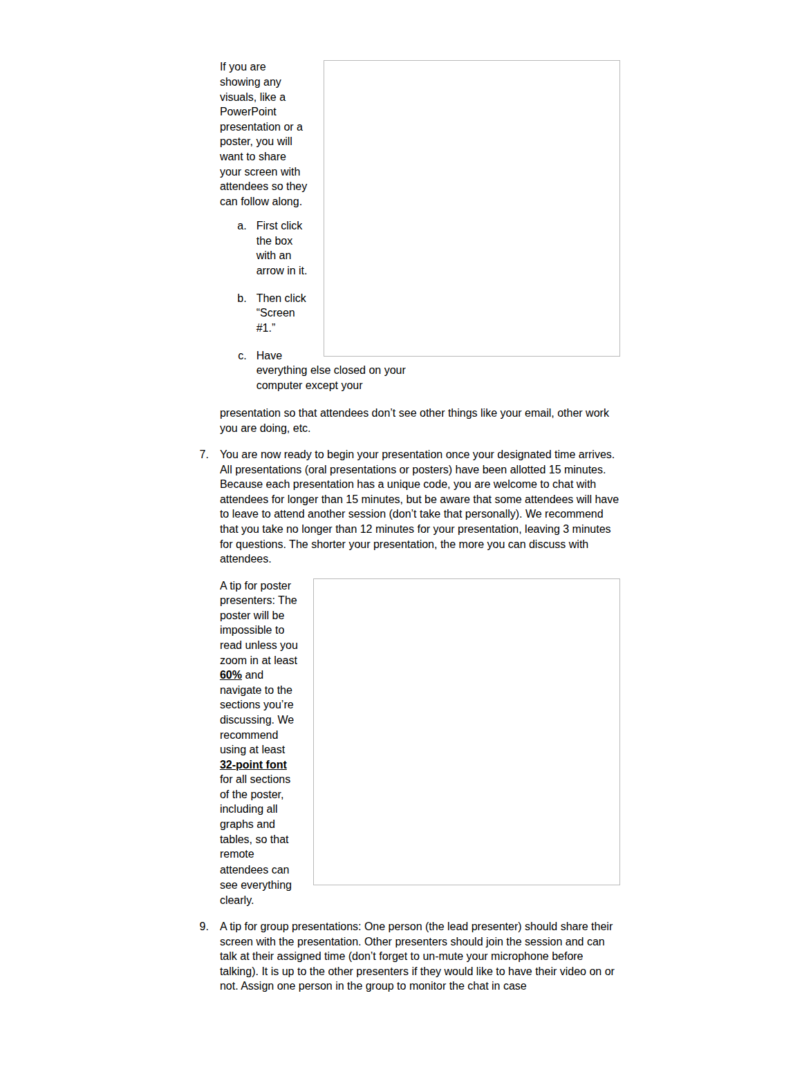If you are showing any visuals, like a PowerPoint presentation or a poster, you will want to share your screen with attendees so they can follow along.
First click the box with an arrow in it.
Then click “Screen #1.”
Have everything else closed on your computer except your
presentation so that attendees don’t see other things like your email, other work you are doing, etc.
You are now ready to begin your presentation once your designated time arrives. All presentations (oral presentations or posters) have been allotted 15 minutes. Because each presentation has a unique code, you are welcome to chat with attendees for longer than 15 minutes, but be aware that some attendees will have to leave to attend another session (don’t take that personally). We recommend that you take no longer than 12 minutes for your presentation, leaving 3 minutes for questions. The shorter your presentation, the more you can discuss with attendees.
A tip for poster presenters: The poster will be impossible to read unless you zoom in at least 60% and navigate to the sections you’re discussing. We recommend using at least 32-point font for all sections of the poster, including all graphs and tables, so that remote
attendees can see everything clearly.
A tip for group presentations: One person (the lead presenter) should share their screen with the presentation. Other presenters should join the session and can talk at their assigned time (don’t forget to un-mute your microphone before talking). It is up to the other presenters if they would like to have their video on or not. Assign one person in the group to monitor the chat in case